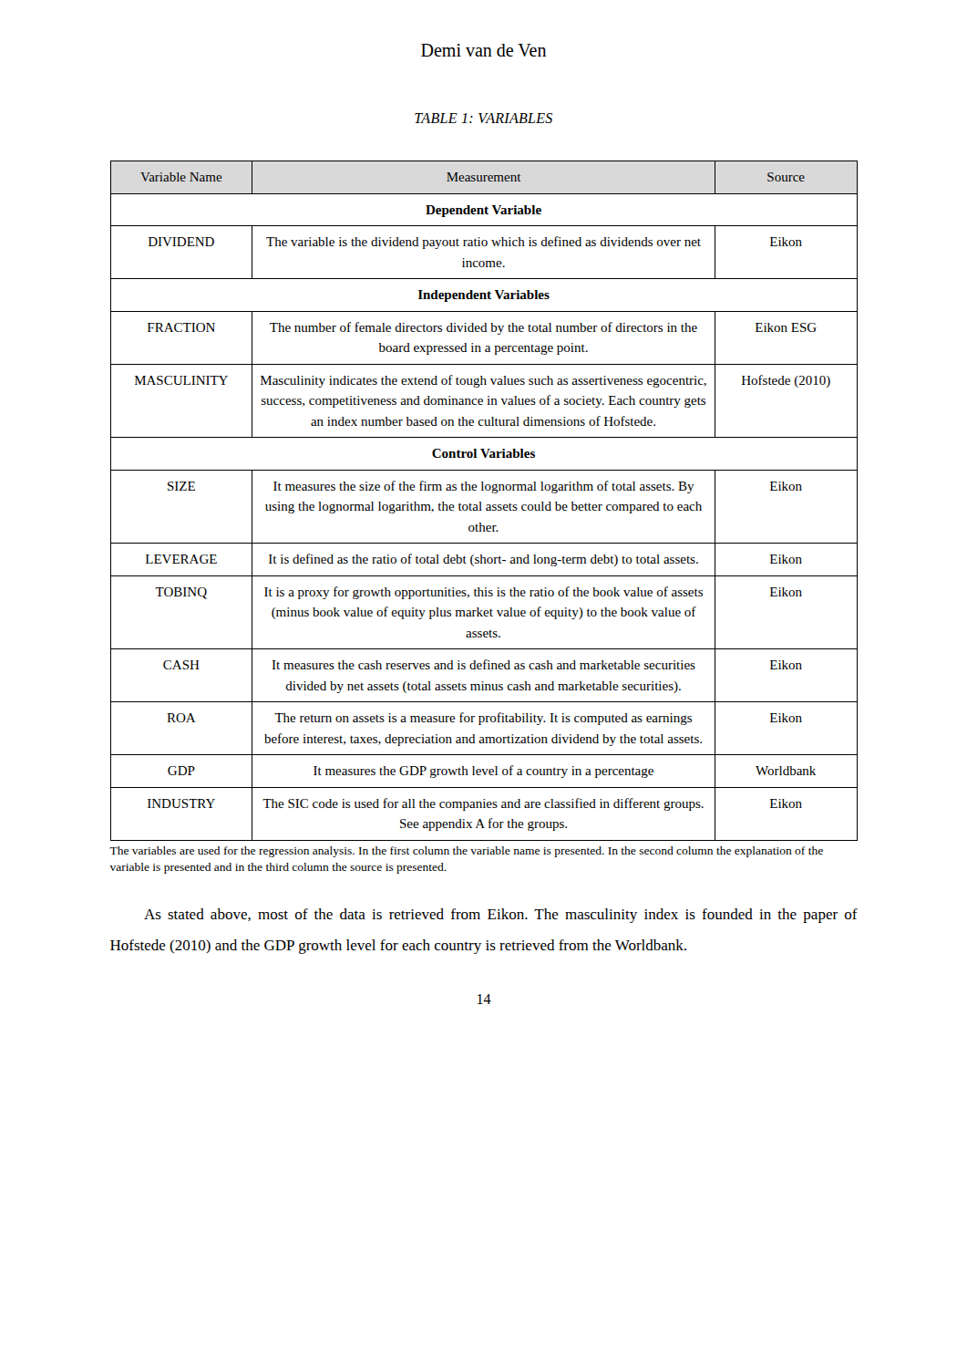Demi van de Ven
TABLE 1: VARIABLES
| Variable Name | Measurement | Source |
| --- | --- | --- |
| Dependent Variable |
| DIVIDEND | The variable is the dividend payout ratio which is defined as dividends over net income. | Eikon |
| Independent Variables |
| FRACTION | The number of female directors divided by the total number of directors in the board expressed in a percentage point. | Eikon ESG |
| MASCULINITY | Masculinity indicates the extend of tough values such as assertiveness egocentric, success, competitiveness and dominance in values of a society. Each country gets an index number based on the cultural dimensions of Hofstede. | Hofstede (2010) |
| Control Variables |
| SIZE | It measures the size of the firm as the lognormal logarithm of total assets. By using the lognormal logarithm, the total assets could be better compared to each other. | Eikon |
| LEVERAGE | It is defined as the ratio of total debt (short- and long-term debt) to total assets. | Eikon |
| TOBINQ | It is a proxy for growth opportunities, this is the ratio of the book value of assets (minus book value of equity plus market value of equity) to the book value of assets. | Eikon |
| CASH | It measures the cash reserves and is defined as cash and marketable securities divided by net assets (total assets minus cash and marketable securities). | Eikon |
| ROA | The return on assets is a measure for profitability. It is computed as earnings before interest, taxes, depreciation and amortization dividend by the total assets. | Eikon |
| GDP | It measures the GDP growth level of a country in a percentage | Worldbank |
| INDUSTRY | The SIC code is used for all the companies and are classified in different groups. See appendix A for the groups. | Eikon |
The variables are used for the regression analysis. In the first column the variable name is presented. In the second column the explanation of the variable is presented and in the third column the source is presented.
As stated above, most of the data is retrieved from Eikon. The masculinity index is founded in the paper of Hofstede (2010) and the GDP growth level for each country is retrieved from the Worldbank.
14